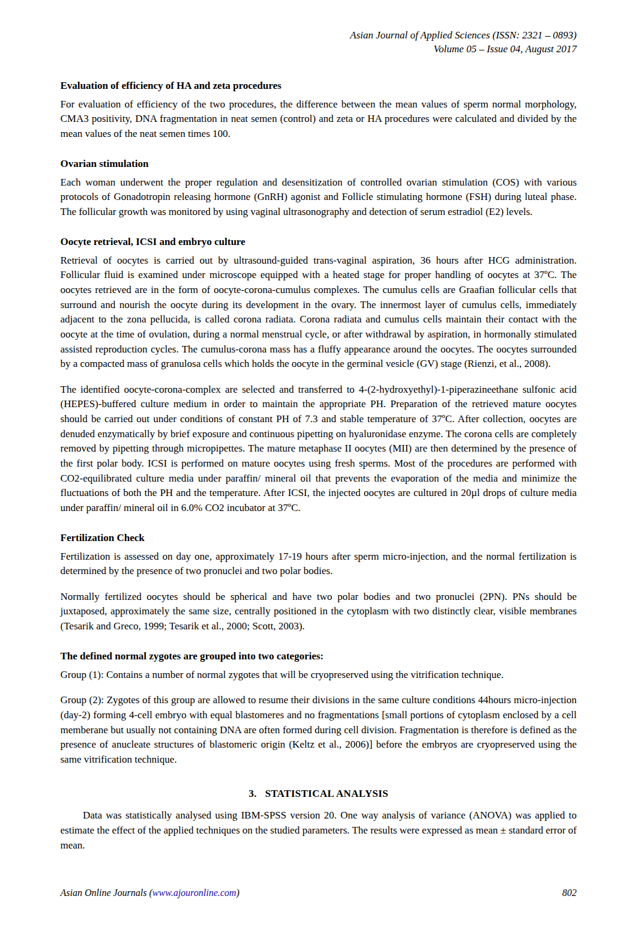Asian Journal of Applied Sciences (ISSN: 2321 – 0893) Volume 05 – Issue 04, August 2017
Evaluation of efficiency of HA and zeta procedures
For evaluation of efficiency of the two procedures, the difference between the mean values of sperm normal morphology, CMA3 positivity, DNA fragmentation in neat semen (control) and zeta or HA procedures were calculated and divided by the mean values of the neat semen times 100.
Ovarian stimulation
Each woman underwent the proper regulation and desensitization of controlled ovarian stimulation (COS) with various protocols of Gonadotropin releasing hormone (GnRH) agonist and Follicle stimulating hormone (FSH) during luteal phase. The follicular growth was monitored by using vaginal ultrasonography and detection of serum estradiol (E2) levels.
Oocyte retrieval, ICSI and embryo culture
Retrieval of oocytes is carried out by ultrasound-guided trans-vaginal aspiration, 36 hours after HCG administration. Follicular fluid is examined under microscope equipped with a heated stage for proper handling of oocytes at 37ºC. The oocytes retrieved are in the form of oocyte-corona-cumulus complexes. The cumulus cells are Graafian follicular cells that surround and nourish the oocyte during its development in the ovary. The innermost layer of cumulus cells, immediately adjacent to the zona pellucida, is called corona radiata. Corona radiata and cumulus cells maintain their contact with the oocyte at the time of ovulation, during a normal menstrual cycle, or after withdrawal by aspiration, in hormonally stimulated assisted reproduction cycles. The cumulus-corona mass has a fluffy appearance around the oocytes. The oocytes surrounded by a compacted mass of granulosa cells which holds the oocyte in the germinal vesicle (GV) stage (Rienzi, et al., 2008).
The identified oocyte-corona-complex are selected and transferred to 4-(2-hydroxyethyl)-1-piperazineethane sulfonic acid (HEPES)-buffered culture medium in order to maintain the appropriate PH. Preparation of the retrieved mature oocytes should be carried out under conditions of constant PH of 7.3 and stable temperature of 37ºC. After collection, oocytes are denuded enzymatically by brief exposure and continuous pipetting on hyaluronidase enzyme. The corona cells are completely removed by pipetting through micropipettes. The mature metaphase II oocytes (MII) are then determined by the presence of the first polar body. ICSI is performed on mature oocytes using fresh sperms. Most of the procedures are performed with CO2-equilibrated culture media under paraffin/ mineral oil that prevents the evaporation of the media and minimize the fluctuations of both the PH and the temperature. After ICSI, the injected oocytes are cultured in 20µl drops of culture media under paraffin/ mineral oil in 6.0% CO2 incubator at 37ºC.
Fertilization Check
Fertilization is assessed on day one, approximately 17-19 hours after sperm micro-injection, and the normal fertilization is determined by the presence of two pronuclei and two polar bodies.
Normally fertilized oocytes should be spherical and have two polar bodies and two pronuclei (2PN). PNs should be juxtaposed, approximately the same size, centrally positioned in the cytoplasm with two distinctly clear, visible membranes (Tesarik and Greco, 1999; Tesarik et al., 2000; Scott, 2003).
The defined normal zygotes are grouped into two categories:
Group (1): Contains a number of normal zygotes that will be cryopreserved using the vitrification technique.
Group (2): Zygotes of this group are allowed to resume their divisions in the same culture conditions 44hours micro-injection (day-2) forming 4-cell embryo with equal blastomeres and no fragmentations [small portions of cytoplasm enclosed by a cell memberane but usually not containing DNA are often formed during cell division. Fragmentation is therefore is defined as the presence of anucleate structures of blastomeric origin (Keltz et al., 2006)] before the embryos are cryopreserved using the same vitrification technique.
3. STATISTICAL ANALYSIS
Data was statistically analysed using IBM-SPSS version 20. One way analysis of variance (ANOVA) was applied to estimate the effect of the applied techniques on the studied parameters. The results were expressed as mean ± standard error of mean.
Asian Online Journals (www.ajouronline.com) 802